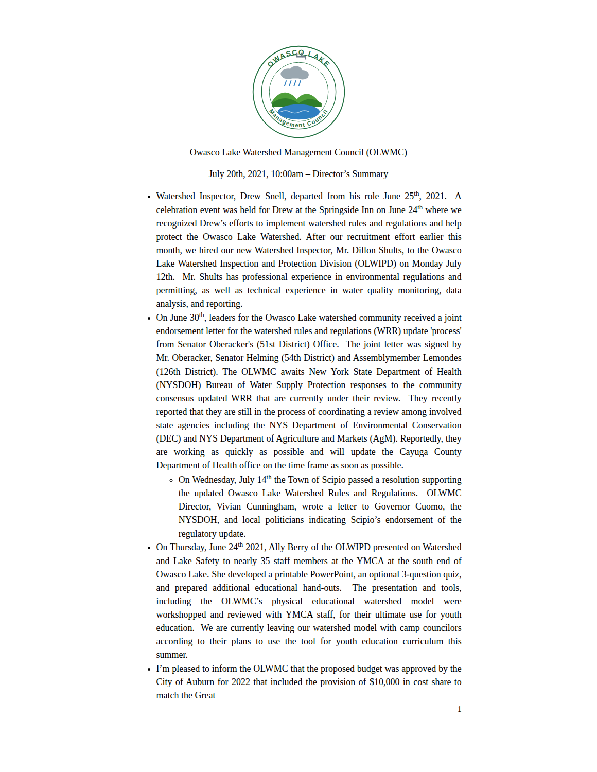OWASCO LAKE Management Council
Owasco Lake Watershed Management Council (OLWMC)
July 20th, 2021, 10:00am – Director’s Summary
Watershed Inspector, Drew Snell, departed from his role June 25th, 2021. A celebration event was held for Drew at the Springside Inn on June 24th where we recognized Drew’s efforts to implement watershed rules and regulations and help protect the Owasco Lake Watershed. After our recruitment effort earlier this month, we hired our new Watershed Inspector, Mr. Dillon Shults, to the Owasco Lake Watershed Inspection and Protection Division (OLWIPD) on Monday July 12th. Mr. Shults has professional experience in environmental regulations and permitting, as well as technical experience in water quality monitoring, data analysis, and reporting.
On June 30th, leaders for the Owasco Lake watershed community received a joint endorsement letter for the watershed rules and regulations (WRR) update 'process' from Senator Oberacker's (51st District) Office. The joint letter was signed by Mr. Oberacker, Senator Helming (54th District) and Assemblymember Lemondes (126th District). The OLWMC awaits New York State Department of Health (NYSDOH) Bureau of Water Supply Protection responses to the community consensus updated WRR that are currently under their review. They recently reported that they are still in the process of coordinating a review among involved state agencies including the NYS Department of Environmental Conservation (DEC) and NYS Department of Agriculture and Markets (AgM). Reportedly, they are working as quickly as possible and will update the Cayuga County Department of Health office on the time frame as soon as possible.
On Wednesday, July 14th the Town of Scipio passed a resolution supporting the updated Owasco Lake Watershed Rules and Regulations. OLWMC Director, Vivian Cunningham, wrote a letter to Governor Cuomo, the NYSDOH, and local politicians indicating Scipio’s endorsement of the regulatory update.
On Thursday, June 24th 2021, Ally Berry of the OLWIPD presented on Watershed and Lake Safety to nearly 35 staff members at the YMCA at the south end of Owasco Lake. She developed a printable PowerPoint, an optional 3-question quiz, and prepared additional educational hand-outs. The presentation and tools, including the OLWMC’s physical educational watershed model were workshopped and reviewed with YMCA staff, for their ultimate use for youth education. We are currently leaving our watershed model with camp councilors according to their plans to use the tool for youth education curriculum this summer.
I’m pleased to inform the OLWMC that the proposed budget was approved by the City of Auburn for 2022 that included the provision of $10,000 in cost share to match the Great
1